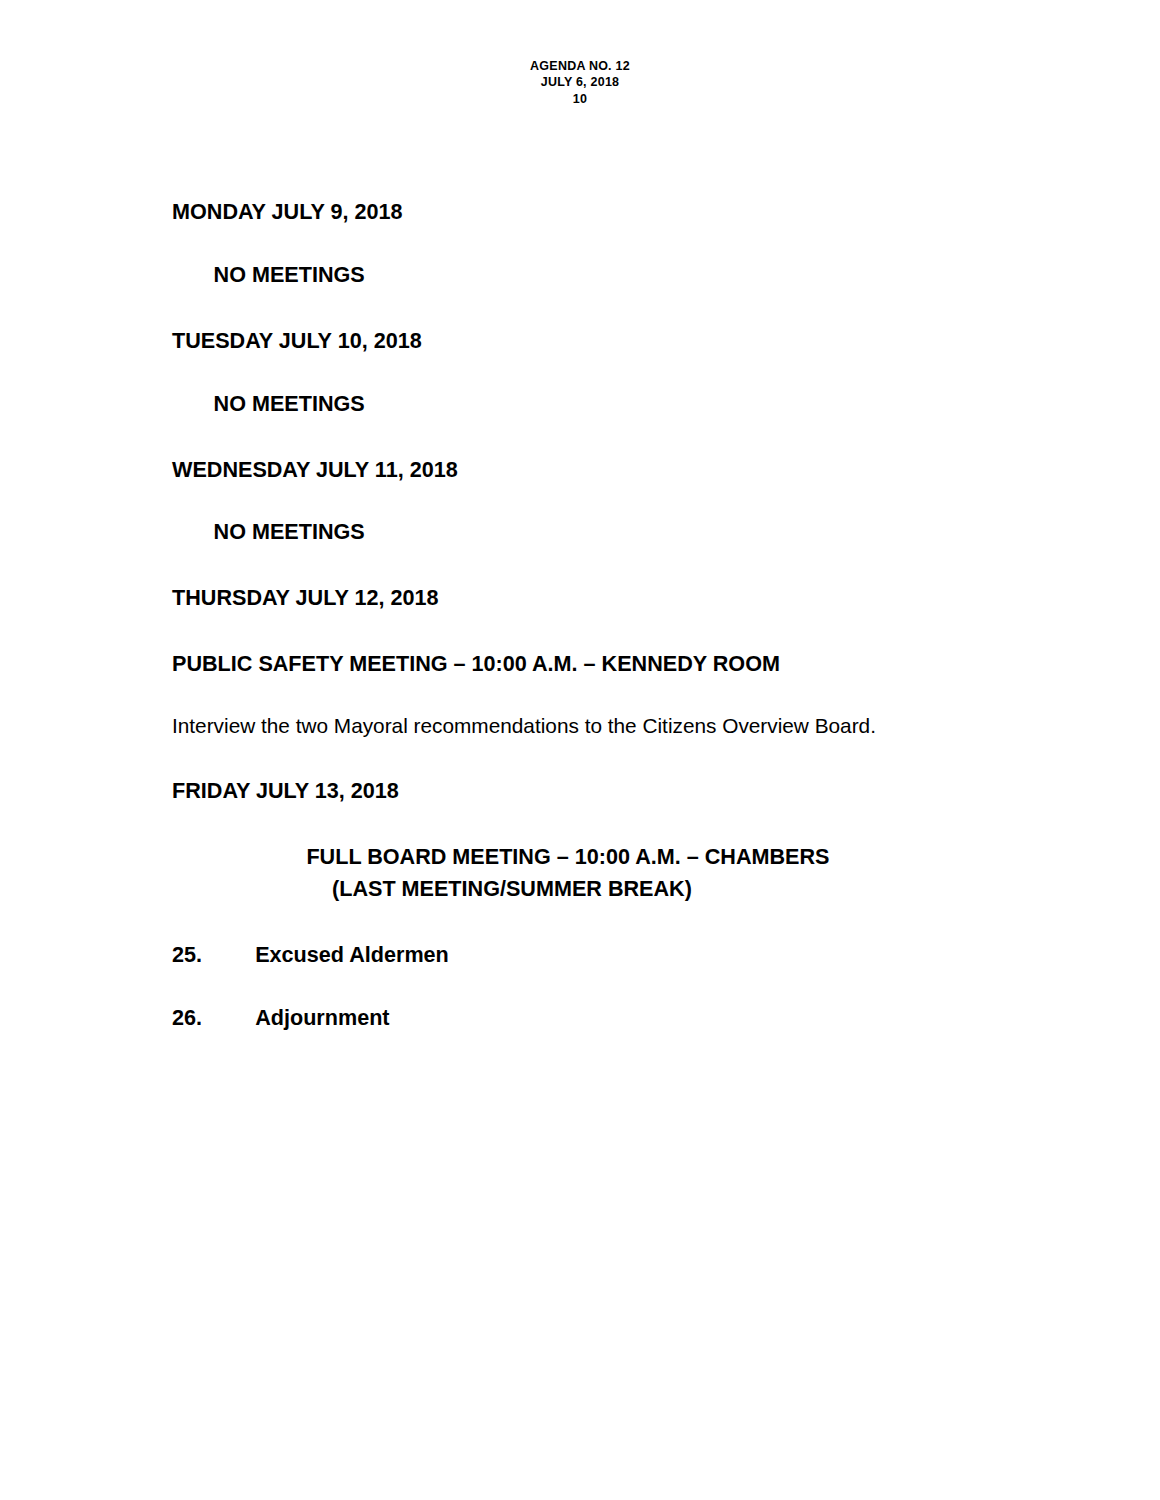AGENDA NO. 12
JULY 6, 2018
10
MONDAY JULY 9, 2018
NO MEETINGS
TUESDAY JULY 10, 2018
NO MEETINGS
WEDNESDAY JULY 11, 2018
NO MEETINGS
THURSDAY JULY 12, 2018
PUBLIC SAFETY MEETING – 10:00 A.M. – KENNEDY ROOM
Interview the two Mayoral recommendations to the Citizens Overview Board.
FRIDAY JULY 13, 2018
FULL BOARD MEETING – 10:00 A.M. – CHAMBERS (LAST MEETING/SUMMER BREAK)
25. Excused Aldermen
26. Adjournment